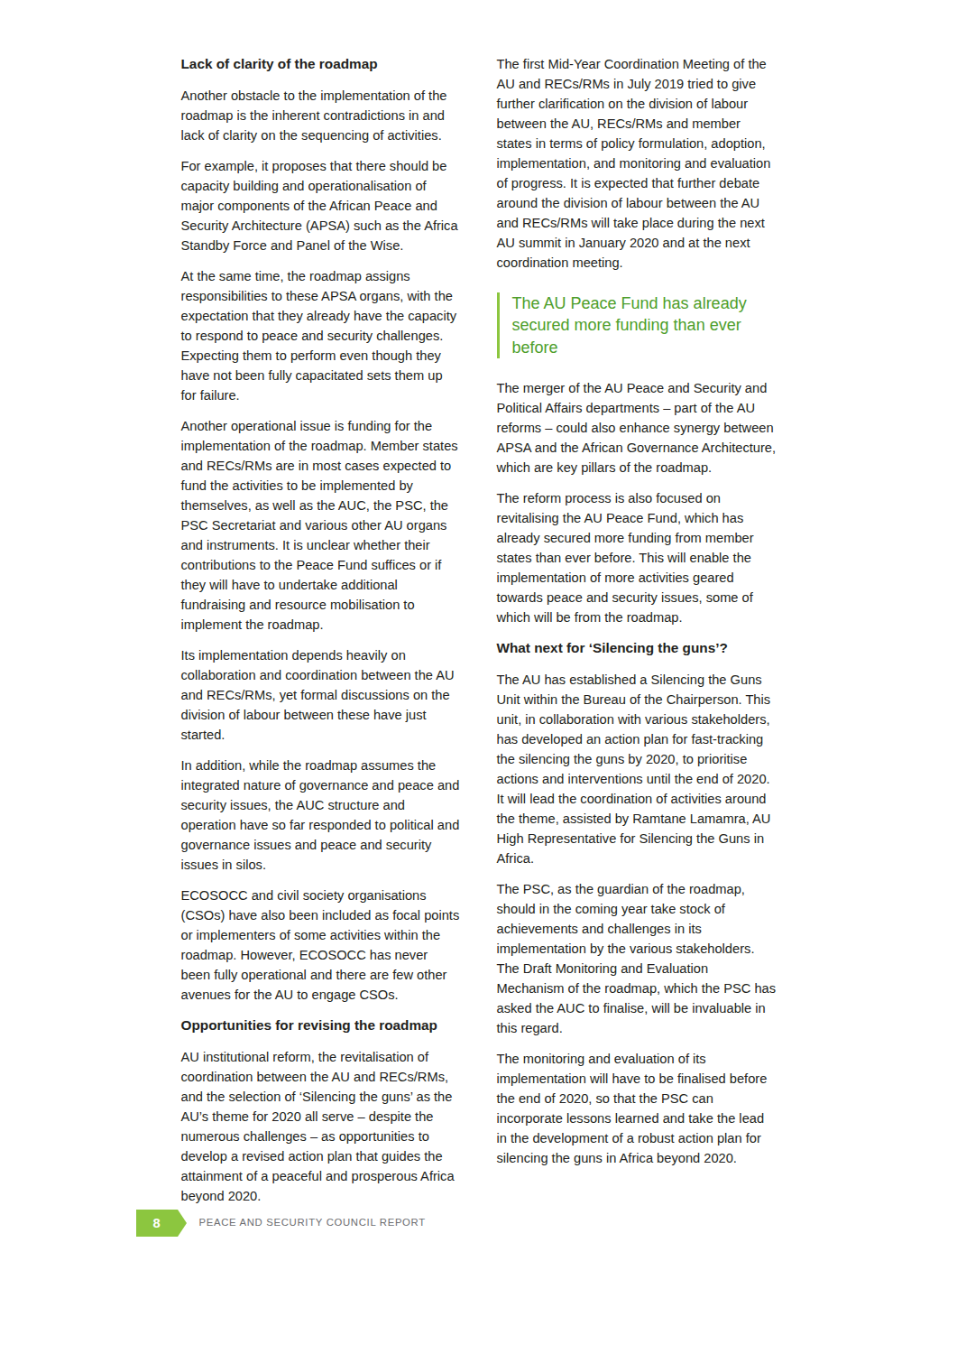Lack of clarity of the roadmap
Another obstacle to the implementation of the roadmap is the inherent contradictions in and lack of clarity on the sequencing of activities.
For example, it proposes that there should be capacity building and operationalisation of major components of the African Peace and Security Architecture (APSA) such as the Africa Standby Force and Panel of the Wise.
At the same time, the roadmap assigns responsibilities to these APSA organs, with the expectation that they already have the capacity to respond to peace and security challenges. Expecting them to perform even though they have not been fully capacitated sets them up for failure.
Another operational issue is funding for the implementation of the roadmap. Member states and RECs/RMs are in most cases expected to fund the activities to be implemented by themselves, as well as the AUC, the PSC, the PSC Secretariat and various other AU organs and instruments. It is unclear whether their contributions to the Peace Fund suffices or if they will have to undertake additional fundraising and resource mobilisation to implement the roadmap.
Its implementation depends heavily on collaboration and coordination between the AU and RECs/RMs, yet formal discussions on the division of labour between these have just started.
In addition, while the roadmap assumes the integrated nature of governance and peace and security issues, the AUC structure and operation have so far responded to political and governance issues and peace and security issues in silos.
ECOSOCC and civil society organisations (CSOs) have also been included as focal points or implementers of some activities within the roadmap. However, ECOSOCC has never been fully operational and there are few other avenues for the AU to engage CSOs.
Opportunities for revising the roadmap
AU institutional reform, the revitalisation of coordination between the AU and RECs/RMs, and the selection of ‘Silencing the guns’ as the AU’s theme for 2020 all serve – despite the numerous challenges – as opportunities to develop a revised action plan that guides the attainment of a peaceful and prosperous Africa beyond 2020.
The first Mid-Year Coordination Meeting of the AU and RECs/RMs in July 2019 tried to give further clarification on the division of labour between the AU, RECs/RMs and member states in terms of policy formulation, adoption, implementation, and monitoring and evaluation of progress. It is expected that further debate around the division of labour between the AU and RECs/RMs will take place during the next AU summit in January 2020 and at the next coordination meeting.
The AU Peace Fund has already secured more funding than ever before
The merger of the AU Peace and Security and Political Affairs departments – part of the AU reforms – could also enhance synergy between APSA and the African Governance Architecture, which are key pillars of the roadmap.
The reform process is also focused on revitalising the AU Peace Fund, which has already secured more funding from member states than ever before. This will enable the implementation of more activities geared towards peace and security issues, some of which will be from the roadmap.
What next for ‘Silencing the guns’?
The AU has established a Silencing the Guns Unit within the Bureau of the Chairperson. This unit, in collaboration with various stakeholders, has developed an action plan for fast-tracking the silencing the guns by 2020, to prioritise actions and interventions until the end of 2020. It will lead the coordination of activities around the theme, assisted by Ramtane Lamamra, AU High Representative for Silencing the Guns in Africa.
The PSC, as the guardian of the roadmap, should in the coming year take stock of achievements and challenges in its implementation by the various stakeholders. The Draft Monitoring and Evaluation Mechanism of the roadmap, which the PSC has asked the AUC to finalise, will be invaluable in this regard.
The monitoring and evaluation of its implementation will have to be finalised before the end of 2020, so that the PSC can incorporate lessons learned and take the lead in the development of a robust action plan for silencing the guns in Africa beyond 2020.
8
Peace and Security Council Report